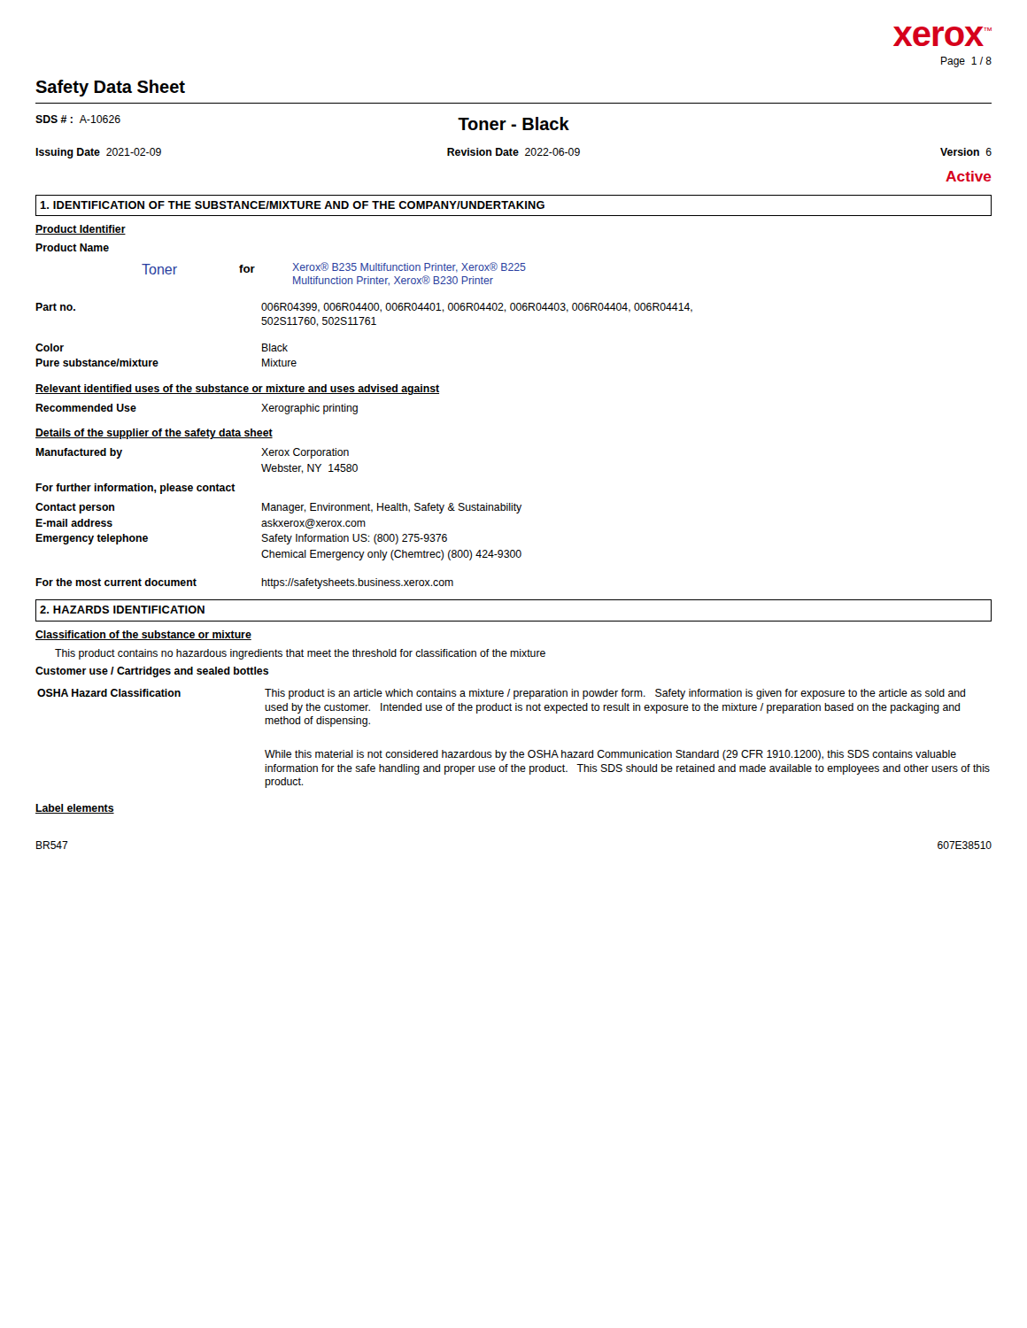xerox™
Page 1 / 8
Safety Data Sheet
| SDS # : A-10626 | Toner - Black | |
| Issuing Date 2021-02-09 | Revision Date 2022-06-09 | Version 6 |
Active
1. IDENTIFICATION OF THE SUBSTANCE/MIXTURE AND OF THE COMPANY/UNDERTAKING
Product Identifier
Product Name
| | Toner | for | Xerox® B235 Multifunction Printer, Xerox® B225 Multifunction Printer, Xerox® B230 Printer |
| Part no. | 006R04399, 006R04400, 006R04401, 006R04402, 006R04403, 006R04404, 006R04414, 502S11760, 502S11761 |
| Color | Black |
| Pure substance/mixture | Mixture |
Relevant identified uses of the substance or mixture and uses advised against
| Recommended Use | Xerographic printing |
Details of the supplier of the safety data sheet
| Manufactured by | Xerox Corporation |
| | Webster, NY 14580 |
For further information, please contact
| Contact person | Manager, Environment, Health, Safety & Sustainability |
| E-mail address | askxerox@xerox.com |
| Emergency telephone | Safety Information US: (800) 275-9376 |
| | Chemical Emergency only (Chemtrec) (800) 424-9300 |
| For the most current document | https://safetysheets.business.xerox.com |
2. HAZARDS IDENTIFICATION
Classification of the substance or mixture
This product contains no hazardous ingredients that meet the threshold for classification of the mixture
Customer use / Cartridges and sealed bottles
| OSHA Hazard Classification | This product is an article which contains a mixture / preparation in powder form. Safety information is given for exposure to the article as sold and used by the customer. Intended use of the product is not expected to result in exposure to the mixture / preparation based on the packaging and method of dispensing. |
| | While this material is not considered hazardous by the OSHA hazard Communication Standard (29 CFR 1910.1200), this SDS contains valuable information for the safe handling and proper use of the product. This SDS should be retained and made available to employees and other users of this product. |
Label elements
BR547
607E38510